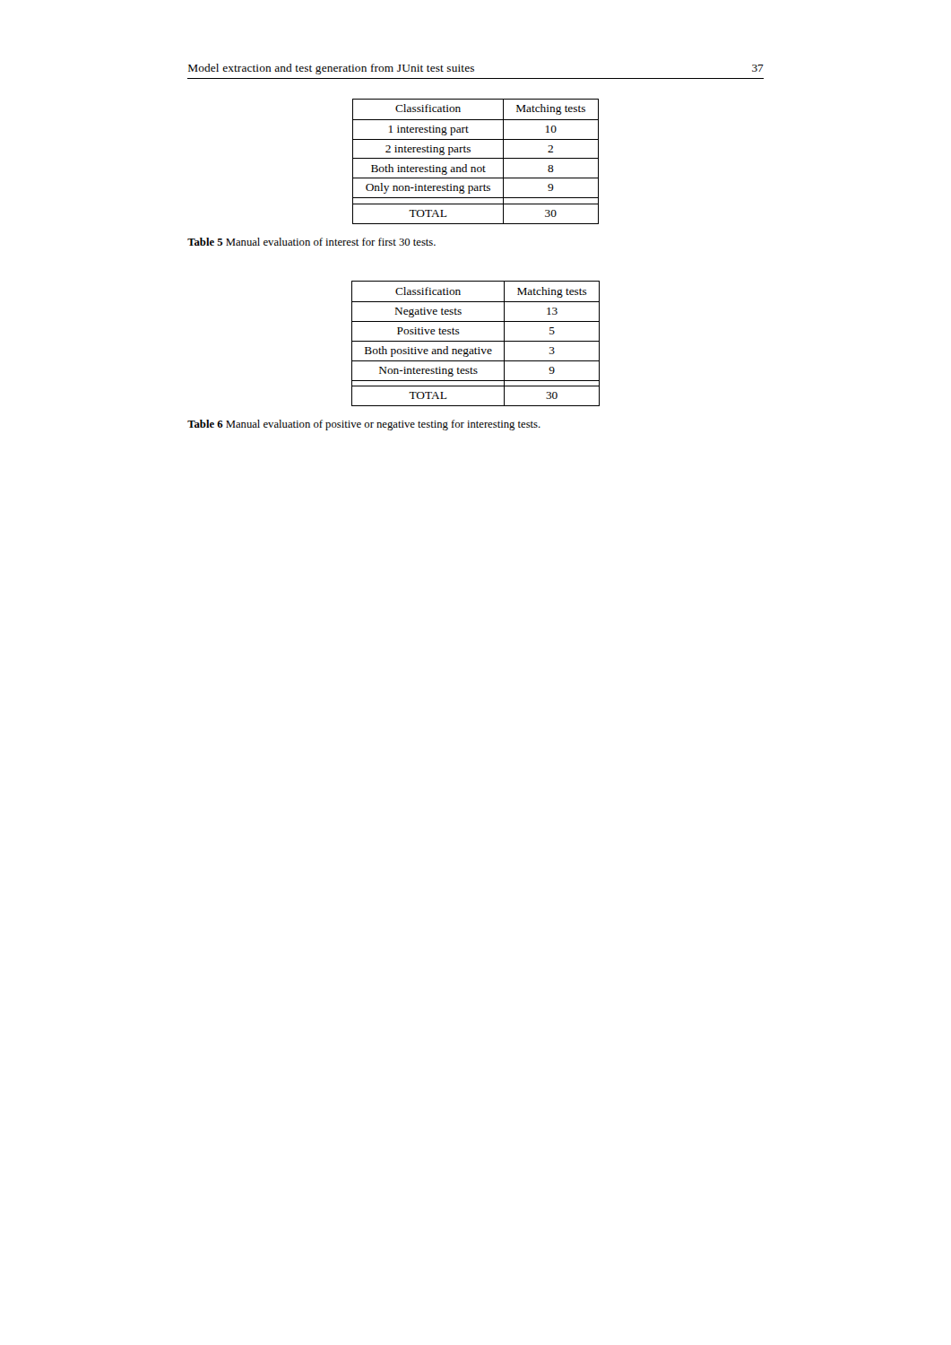Model extraction and test generation from JUnit test suites 37
| Classification | Matching tests |
| --- | --- |
| 1 interesting part | 10 |
| 2 interesting parts | 2 |
| Both interesting and not | 8 |
| Only non-interesting parts | 9 |
| TOTAL | 30 |
Table 5 Manual evaluation of interest for first 30 tests.
| Classification | Matching tests |
| --- | --- |
| Negative tests | 13 |
| Positive tests | 5 |
| Both positive and negative | 3 |
| Non-interesting tests | 9 |
| TOTAL | 30 |
Table 6 Manual evaluation of positive or negative testing for interesting tests.